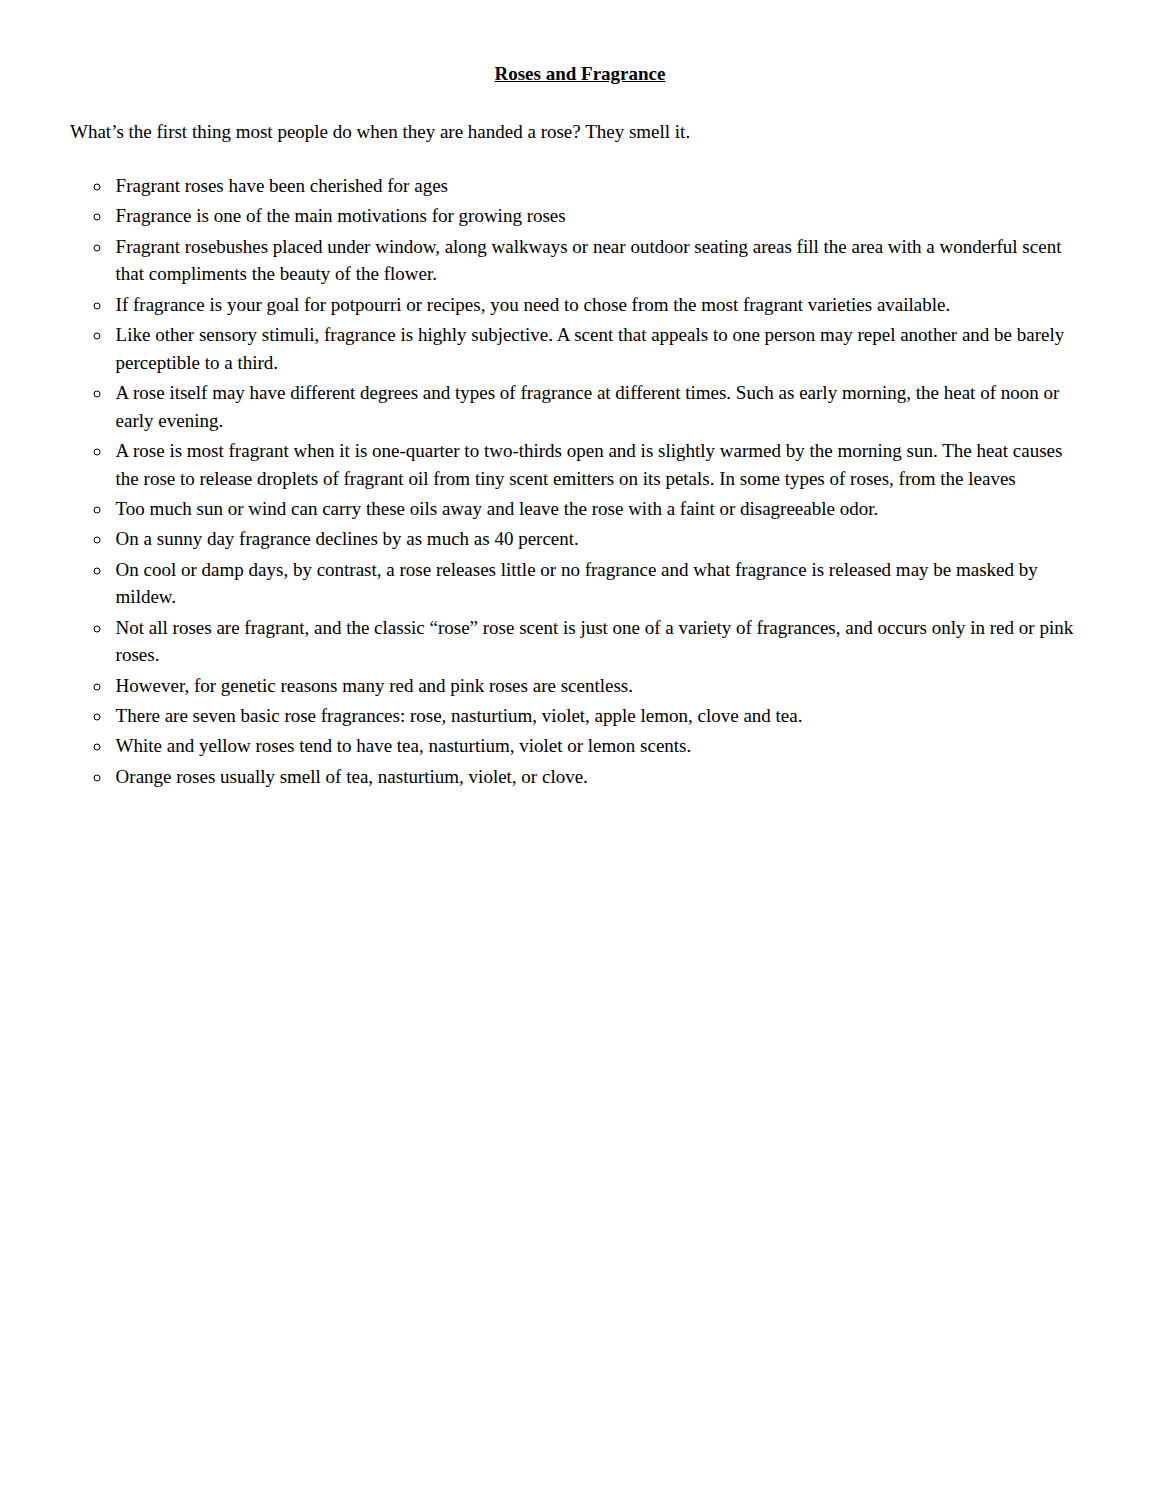Roses and Fragrance
What’s the first thing most people do when they are handed a rose? They smell it.
Fragrant roses have been cherished for ages
Fragrance is one of the main motivations for growing roses
Fragrant rosebushes placed under window, along walkways or near outdoor seating areas fill the area with a wonderful scent that compliments the beauty of the flower.
If fragrance is your goal for potpourri or recipes, you need to chose from the most fragrant varieties available.
Like other sensory stimuli, fragrance is highly subjective. A scent that appeals to one person may repel another and be barely perceptible to a third.
A rose itself may have different degrees and types of fragrance at different times. Such as early morning, the heat of noon or early evening.
A rose is most fragrant when it is one-quarter to two-thirds open and is slightly warmed by the morning sun. The heat causes the rose to release droplets of fragrant oil from tiny scent emitters on its petals. In some types of roses, from the leaves
Too much sun or wind can carry these oils away and leave the rose with a faint or disagreeable odor.
On a sunny day fragrance declines by as much as 40 percent.
On cool or damp days, by contrast, a rose releases little or no fragrance and what fragrance is released may be masked by mildew.
Not all roses are fragrant, and the classic “rose” rose scent is just one of a variety of fragrances, and occurs only in red or pink roses.
However, for genetic reasons many red and pink roses are scentless.
There are seven basic rose fragrances: rose, nasturtium, violet, apple lemon, clove and tea.
White and yellow roses tend to have tea, nasturtium, violet or lemon scents.
Orange roses usually smell of tea, nasturtium, violet, or clove.